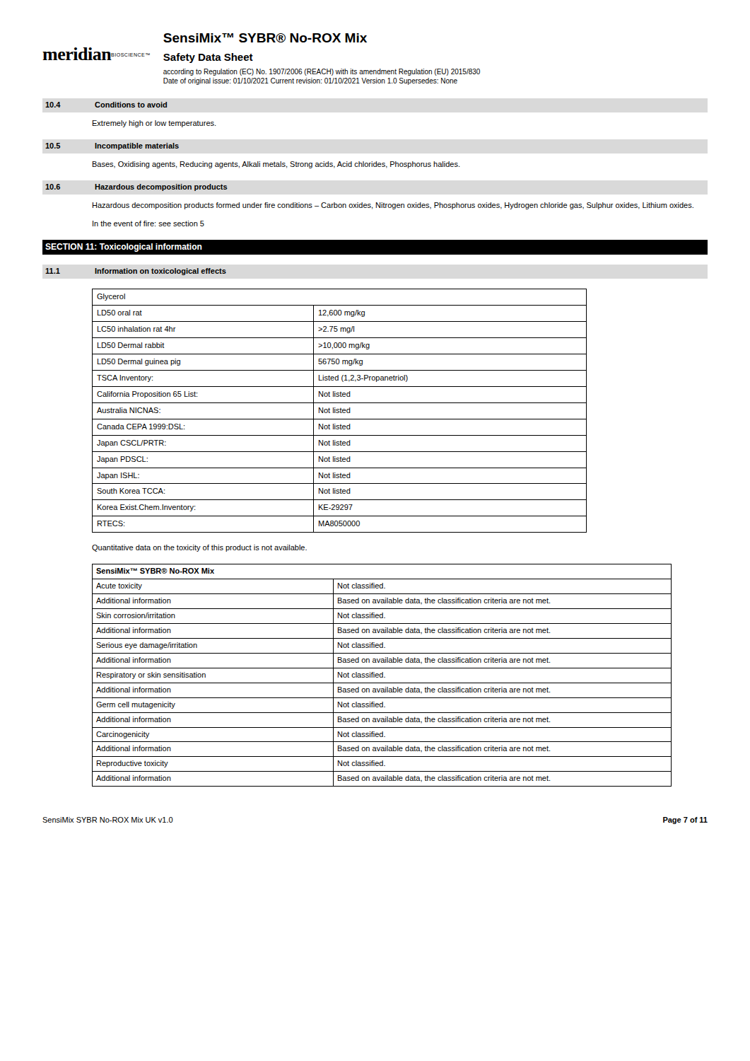meridian BIOSCIENCE™
SensiMix™ SYBR® No-ROX Mix
Safety Data Sheet
according to Regulation (EC) No. 1907/2006 (REACH) with its amendment Regulation (EU) 2015/830
Date of original issue: 01/10/2021 Current revision: 01/10/2021 Version 1.0 Supersedes: None
10.4 Conditions to avoid
Extremely high or low temperatures.
10.5 Incompatible materials
Bases, Oxidising agents, Reducing agents, Alkali metals, Strong acids, Acid chlorides, Phosphorus halides.
10.6 Hazardous decomposition products
Hazardous decomposition products formed under fire conditions – Carbon oxides, Nitrogen oxides, Phosphorus oxides, Hydrogen chloride gas, Sulphur oxides, Lithium oxides.
In the event of fire: see section 5
SECTION 11: Toxicological information
11.1 Information on toxicological effects
| Glycerol |
| LD50 oral rat | 12,600 mg/kg |
| LC50 inhalation rat 4hr | >2.75 mg/l |
| LD50 Dermal rabbit | >10,000 mg/kg |
| LD50 Dermal guinea pig | 56750 mg/kg |
| TSCA Inventory: | Listed (1,2,3-Propanetriol) |
| California Proposition 65 List: | Not listed |
| Australia NICNAS: | Not listed |
| Canada CEPA 1999:DSL: | Not listed |
| Japan CSCL/PRTR: | Not listed |
| Japan PDSCL: | Not listed |
| Japan ISHL: | Not listed |
| South Korea TCCA: | Not listed |
| Korea Exist.Chem.Inventory: | KE-29297 |
| RTECS: | MA8050000 |
Quantitative data on the toxicity of this product is not available.
| SensiMix™ SYBR® No-ROX Mix |
| Acute toxicity | Not classified. |
| Additional information | Based on available data, the classification criteria are not met. |
| Skin corrosion/irritation | Not classified. |
| Additional information | Based on available data, the classification criteria are not met. |
| Serious eye damage/irritation | Not classified. |
| Additional information | Based on available data, the classification criteria are not met. |
| Respiratory or skin sensitisation | Not classified. |
| Additional information | Based on available data, the classification criteria are not met. |
| Germ cell mutagenicity | Not classified. |
| Additional information | Based on available data, the classification criteria are not met. |
| Carcinogenicity | Not classified. |
| Additional information | Based on available data, the classification criteria are not met. |
| Reproductive toxicity | Not classified. |
| Additional information | Based on available data, the classification criteria are not met. |
SensiMix SYBR No-ROX Mix UK v1.0
Page 7 of 11